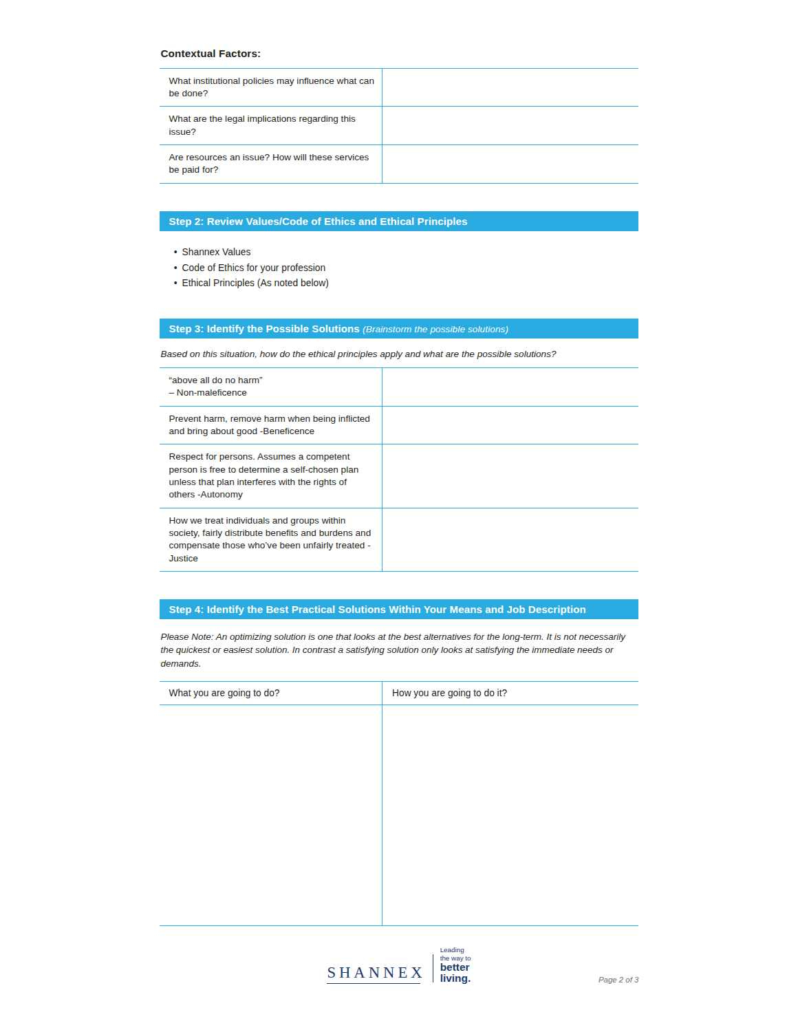Contextual Factors:
| What institutional policies may influence what can be done? | |
| What are the legal implications regarding this issue? | |
| Are resources an issue? How will these services be paid for? | |
Step 2: Review Values/Code of Ethics and Ethical Principles
Shannex Values
Code of Ethics for your profession
Ethical Principles (As noted below)
Step 3: Identify the Possible Solutions (Brainstorm the possible solutions)
Based on this situation, how do the ethical principles apply and what are the possible solutions?
| “above all do no harm” – Non-maleficence | |
| Prevent harm, remove harm when being inflicted and bring about good -Beneficence | |
| Respect for persons. Assumes a competent person is free to determine a self-chosen plan unless that plan interferes with the rights of others -Autonomy | |
| How we treat individuals and groups within society, fairly distribute benefits and burdens and compensate those who’ve been unfairly treated - Justice | |
Step 4: Identify the Best Practical Solutions Within Your Means and Job Description
Please Note: An optimizing solution is one that looks at the best alternatives for the long-term. It is not necessarily the quickest or easiest solution. In contrast a satisfying solution only looks at satisfying the immediate needs or demands.
| What you are going to do? | How you are going to do it? |
| --- | --- |
SHANNEX Leading
the way to
better living.
Page 2 of 3